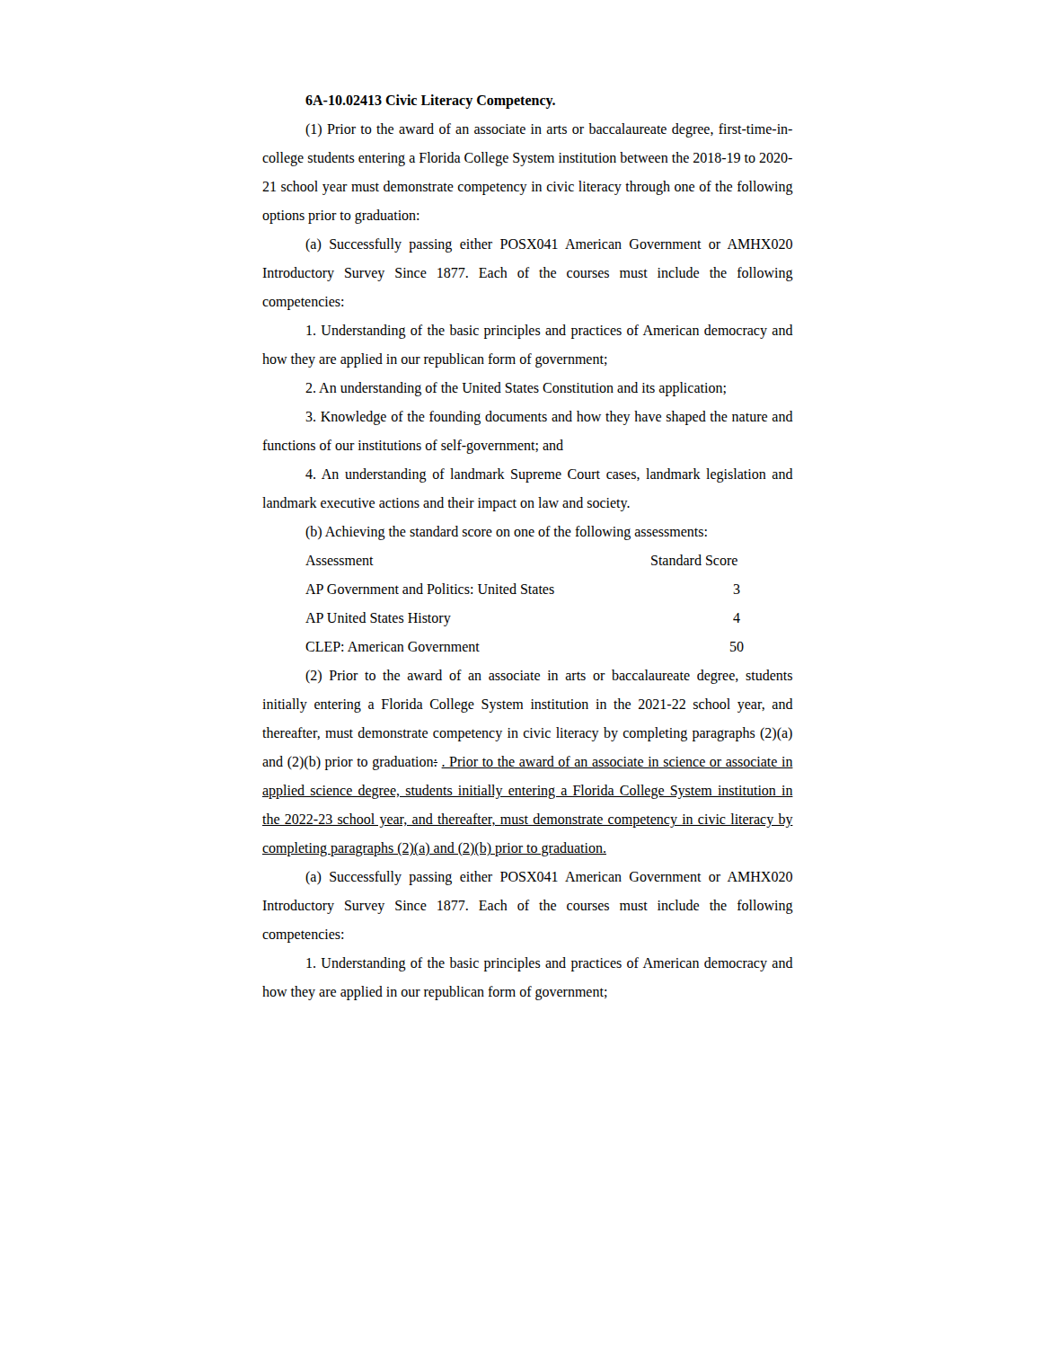6A-10.02413 Civic Literacy Competency.
(1) Prior to the award of an associate in arts or baccalaureate degree, first-time-in-college students entering a Florida College System institution between the 2018-19 to 2020-21 school year must demonstrate competency in civic literacy through one of the following options prior to graduation:
(a) Successfully passing either POSX041 American Government or AMHX020 Introductory Survey Since 1877. Each of the courses must include the following competencies:
1. Understanding of the basic principles and practices of American democracy and how they are applied in our republican form of government;
2. An understanding of the United States Constitution and its application;
3. Knowledge of the founding documents and how they have shaped the nature and functions of our institutions of self-government; and
4. An understanding of landmark Supreme Court cases, landmark legislation and landmark executive actions and their impact on law and society.
(b) Achieving the standard score on one of the following assessments:
| Assessment | Standard Score |
| AP Government and Politics: United States | 3 |
| AP United States History | 4 |
| CLEP: American Government | 50 |
(2) Prior to the award of an associate in arts or baccalaureate degree, students initially entering a Florida College System institution in the 2021-22 school year, and thereafter, must demonstrate competency in civic literacy by completing paragraphs (2)(a) and (2)(b) prior to graduation: . Prior to the award of an associate in science or associate in applied science degree, students initially entering a Florida College System institution in the 2022-23 school year, and thereafter, must demonstrate competency in civic literacy by completing paragraphs (2)(a) and (2)(b) prior to graduation.
(a) Successfully passing either POSX041 American Government or AMHX020 Introductory Survey Since 1877. Each of the courses must include the following competencies:
1. Understanding of the basic principles and practices of American democracy and how they are applied in our republican form of government;